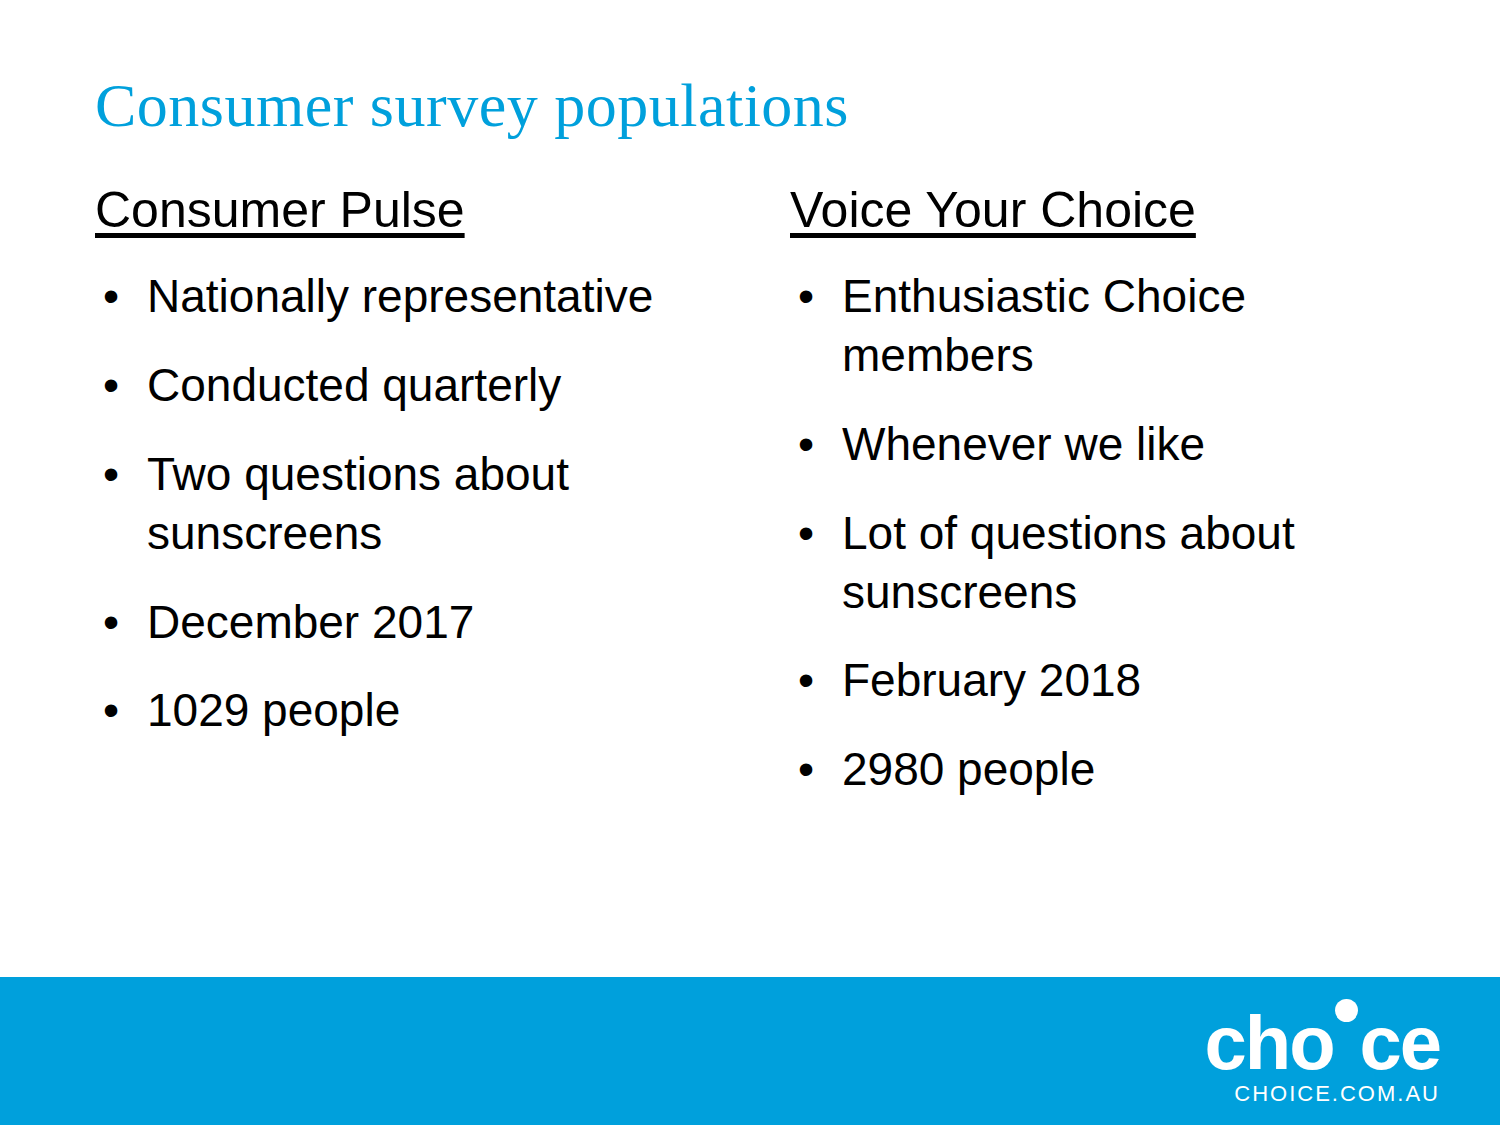Consumer survey populations
Consumer Pulse
Nationally representative
Conducted quarterly
Two questions about sunscreens
December 2017
1029 people
Voice Your Choice
Enthusiastic Choice members
Whenever we like
Lot of questions about sunscreens
February 2018
2980 people
cho ce
CHOICE.COM.AU